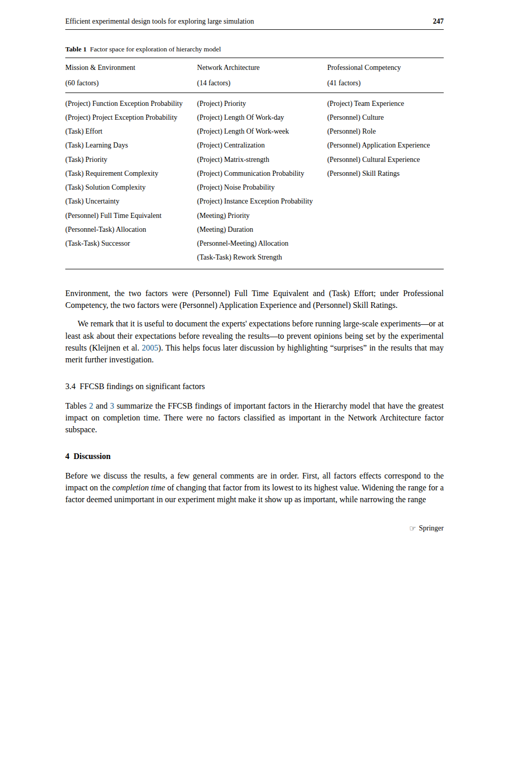Efficient experimental design tools for exploring large simulation 247
Table 1 Factor space for exploration of hierarchy model
| Mission & Environment | Network Architecture | Professional Competency |
| --- | --- | --- |
| (60 factors) | (14 factors) | (41 factors) |
| (Project) Function Exception Probability | (Project) Priority | (Project) Team Experience |
| (Project) Project Exception Probability | (Project) Length Of Work-day | (Personnel) Culture |
| (Task) Effort | (Project) Length Of Work-week | (Personnel) Role |
| (Task) Learning Days | (Project) Centralization | (Personnel) Application Experience |
| (Task) Priority | (Project) Matrix-strength | (Personnel) Cultural Experience |
| (Task) Requirement Complexity | (Project) Communication Probability | (Personnel) Skill Ratings |
| (Task) Solution Complexity | (Project) Noise Probability | |
| (Task) Uncertainty | (Project) Instance Exception Probability | |
| (Personnel) Full Time Equivalent | (Meeting) Priority | |
| (Personnel-Task) Allocation | (Meeting) Duration | |
| (Task-Task) Successor | (Personnel-Meeting) Allocation | |
| | (Task-Task) Rework Strength | |
Environment, the two factors were (Personnel) Full Time Equivalent and (Task) Effort; under Professional Competency, the two factors were (Personnel) Application Experience and (Personnel) Skill Ratings.
We remark that it is useful to document the experts' expectations before running large-scale experiments—or at least ask about their expectations before revealing the results—to prevent opinions being set by the experimental results (Kleijnen et al. 2005). This helps focus later discussion by highlighting “surprises” in the results that may merit further investigation.
3.4 FFCSB findings on significant factors
Tables 2 and 3 summarize the FFCSB findings of important factors in the Hierarchy model that have the greatest impact on completion time. There were no factors classified as important in the Network Architecture factor subspace.
4 Discussion
Before we discuss the results, a few general comments are in order. First, all factors effects correspond to the impact on the completion time of changing that factor from its lowest to its highest value. Widening the range for a factor deemed unimportant in our experiment might make it show up as important, while narrowing the range
☞ Springer